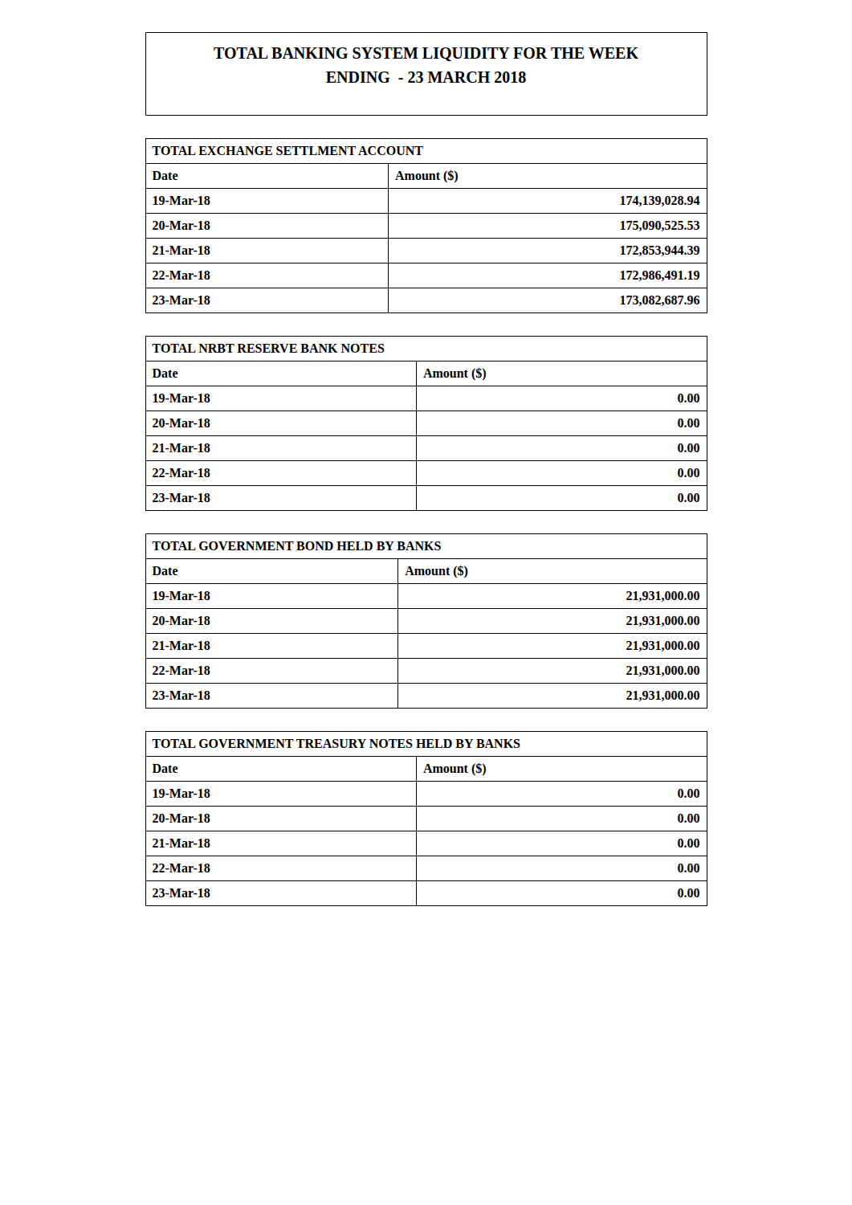TOTAL BANKING SYSTEM LIQUIDITY FOR THE WEEK
ENDING - 23 MARCH 2018
TOTAL EXCHANGE SETTLMENT ACCOUNT
| Date | Amount ($) |
| --- | --- |
| 19-Mar-18 | 174,139,028.94 |
| 20-Mar-18 | 175,090,525.53 |
| 21-Mar-18 | 172,853,944.39 |
| 22-Mar-18 | 172,986,491.19 |
| 23-Mar-18 | 173,082,687.96 |
TOTAL NRBT RESERVE BANK NOTES
| Date | Amount ($) |
| --- | --- |
| 19-Mar-18 | 0.00 |
| 20-Mar-18 | 0.00 |
| 21-Mar-18 | 0.00 |
| 22-Mar-18 | 0.00 |
| 23-Mar-18 | 0.00 |
TOTAL GOVERNMENT BOND HELD BY BANKS
| Date | Amount ($) |
| --- | --- |
| 19-Mar-18 | 21,931,000.00 |
| 20-Mar-18 | 21,931,000.00 |
| 21-Mar-18 | 21,931,000.00 |
| 22-Mar-18 | 21,931,000.00 |
| 23-Mar-18 | 21,931,000.00 |
TOTAL GOVERNMENT TREASURY NOTES HELD BY BANKS
| Date | Amount ($) |
| --- | --- |
| 19-Mar-18 | 0.00 |
| 20-Mar-18 | 0.00 |
| 21-Mar-18 | 0.00 |
| 22-Mar-18 | 0.00 |
| 23-Mar-18 | 0.00 |